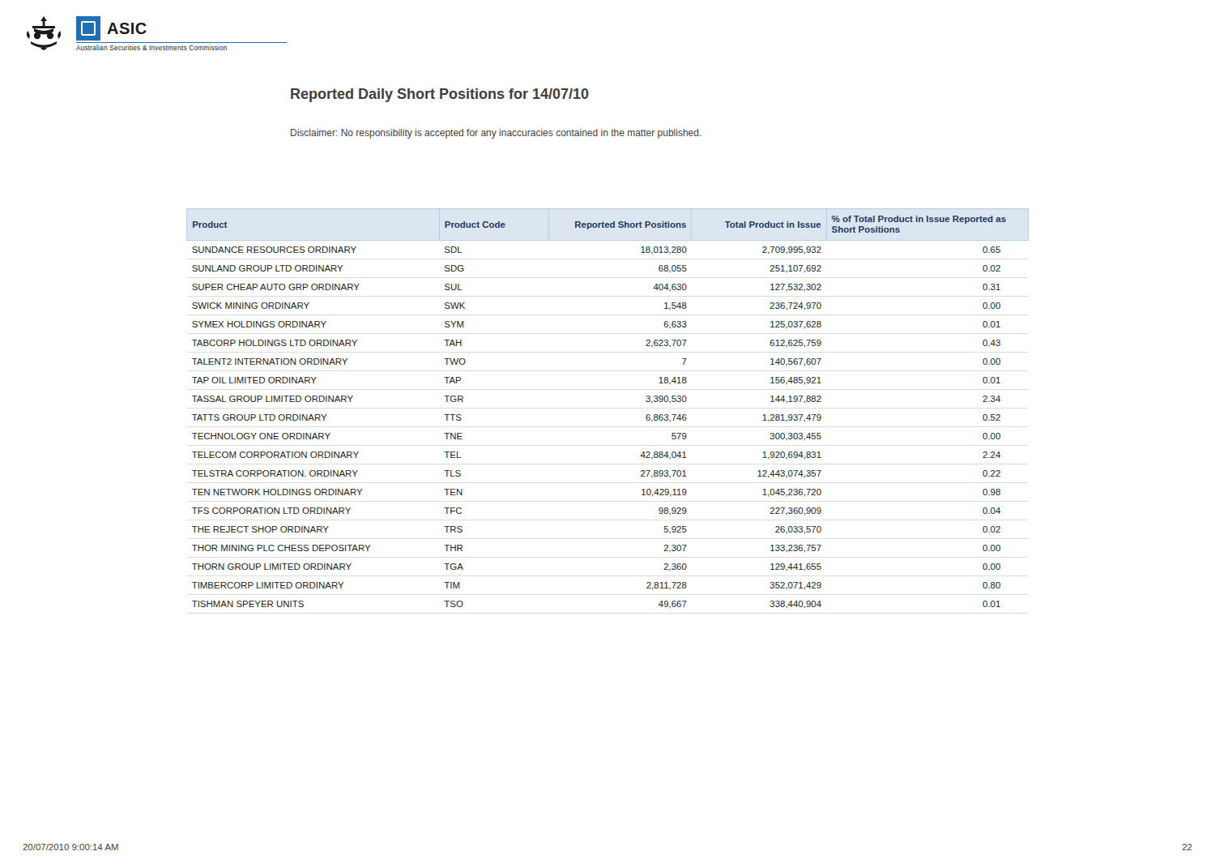ASIC
Australian Securities & Investments Commission
Reported Daily Short Positions for 14/07/10
Disclaimer: No responsibility is accepted for any inaccuracies contained in the matter published.
| Product | Product Code | Reported Short Positions | Total Product in Issue | % of Total Product in Issue Reported as Short Positions |
| --- | --- | --- | --- | --- |
| SUNDANCE RESOURCES ORDINARY | SDL | 18,013,280 | 2,709,995,932 | 0.65 |
| SUNLAND GROUP LTD ORDINARY | SDG | 68,055 | 251,107,692 | 0.02 |
| SUPER CHEAP AUTO GRP ORDINARY | SUL | 404,630 | 127,532,302 | 0.31 |
| SWICK MINING ORDINARY | SWK | 1,548 | 236,724,970 | 0.00 |
| SYMEX HOLDINGS ORDINARY | SYM | 6,633 | 125,037,628 | 0.01 |
| TABCORP HOLDINGS LTD ORDINARY | TAH | 2,623,707 | 612,625,759 | 0.43 |
| TALENT2 INTERNATION ORDINARY | TWO | 7 | 140,567,607 | 0.00 |
| TAP OIL LIMITED ORDINARY | TAP | 18,418 | 156,485,921 | 0.01 |
| TASSAL GROUP LIMITED ORDINARY | TGR | 3,390,530 | 144,197,882 | 2.34 |
| TATTS GROUP LTD ORDINARY | TTS | 6,863,746 | 1,281,937,479 | 0.52 |
| TECHNOLOGY ONE ORDINARY | TNE | 579 | 300,303,455 | 0.00 |
| TELECOM CORPORATION ORDINARY | TEL | 42,884,041 | 1,920,694,831 | 2.24 |
| TELSTRA CORPORATION. ORDINARY | TLS | 27,893,701 | 12,443,074,357 | 0.22 |
| TEN NETWORK HOLDINGS ORDINARY | TEN | 10,429,119 | 1,045,236,720 | 0.98 |
| TFS CORPORATION LTD ORDINARY | TFC | 98,929 | 227,360,909 | 0.04 |
| THE REJECT SHOP ORDINARY | TRS | 5,925 | 26,033,570 | 0.02 |
| THOR MINING PLC CHESS DEPOSITARY | THR | 2,307 | 133,236,757 | 0.00 |
| THORN GROUP LIMITED ORDINARY | TGA | 2,360 | 129,441,655 | 0.00 |
| TIMBERCORP LIMITED ORDINARY | TIM | 2,811,728 | 352,071,429 | 0.80 |
| TISHMAN SPEYER UNITS | TSO | 49,667 | 338,440,904 | 0.01 |
20/07/2010 9:00:14 AM
22